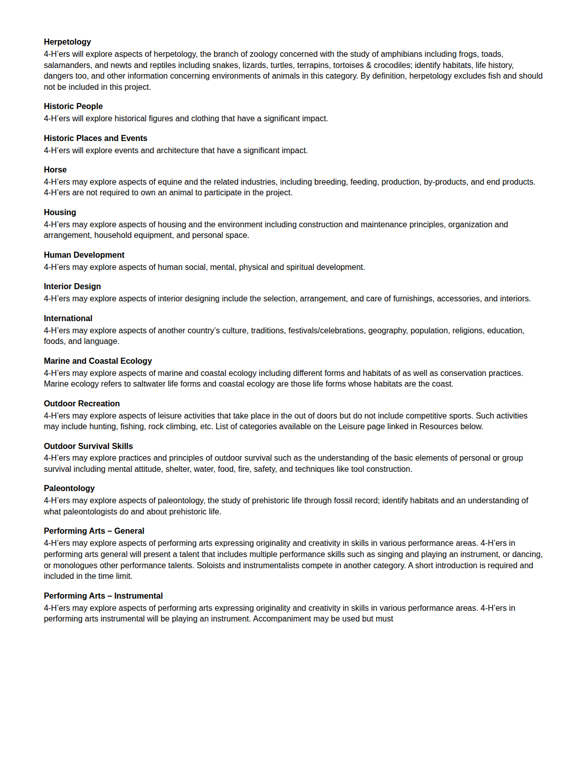Herpetology
4-H’ers will explore aspects of herpetology, the branch of zoology concerned with the study of amphibians including frogs, toads, salamanders, and newts and reptiles including snakes, lizards, turtles, terrapins, tortoises & crocodiles; identify habitats, life history, dangers too, and other information concerning environments of animals in this category. By definition, herpetology excludes fish and should not be included in this project.
Historic People
4-H’ers will explore historical figures and clothing that have a significant impact.
Historic Places and Events
4-H’ers will explore events and architecture that have a significant impact.
Horse
4-H’ers may explore aspects of equine and the related industries, including breeding, feeding, production, by-products, and end products. 4-H’ers are not required to own an animal to participate in the project.
Housing
4-H’ers may explore aspects of housing and the environment including construction and maintenance principles, organization and arrangement, household equipment, and personal space.
Human Development
4-H’ers may explore aspects of human social, mental, physical and spiritual development.
Interior Design
4-H’ers may explore aspects of interior designing include the selection, arrangement, and care of furnishings, accessories, and interiors.
International
4-H’ers may explore aspects of another country’s culture, traditions, festivals/celebrations, geography, population, religions, education, foods, and language.
Marine and Coastal Ecology
4-H’ers may explore aspects of marine and coastal ecology including different forms and habitats of as well as conservation practices. Marine ecology refers to saltwater life forms and coastal ecology are those life forms whose habitats are the coast.
Outdoor Recreation
4-H’ers may explore aspects of leisure activities that take place in the out of doors but do not include competitive sports. Such activities may include hunting, fishing, rock climbing, etc. List of categories available on the Leisure page linked in Resources below.
Outdoor Survival Skills
4-H’ers may explore practices and principles of outdoor survival such as the understanding of the basic elements of personal or group survival including mental attitude, shelter, water, food, fire, safety, and techniques like tool construction.
Paleontology
4-H’ers may explore aspects of paleontology, the study of prehistoric life through fossil record; identify habitats and an understanding of what paleontologists do and about prehistoric life.
Performing Arts – General
4-H’ers may explore aspects of performing arts expressing originality and creativity in skills in various performance areas. 4-H’ers in performing arts general will present a talent that includes multiple performance skills such as singing and playing an instrument, or dancing, or monologues other performance talents. Soloists and instrumentalists compete in another category. A short introduction is required and included in the time limit.
Performing Arts – Instrumental
4-H’ers may explore aspects of performing arts expressing originality and creativity in skills in various performance areas. 4-H’ers in performing arts instrumental will be playing an instrument. Accompaniment may be used but must